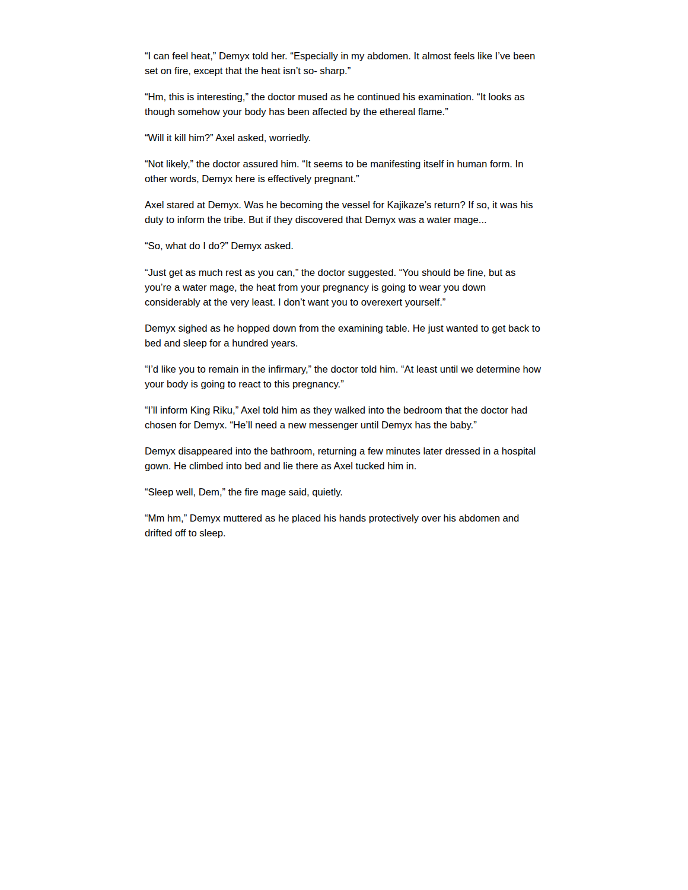“I can feel heat,” Demyx told her. “Especially in my abdomen. It almost feels like I’ve been set on fire, except that the heat isn’t so- sharp.”
“Hm, this is interesting,” the doctor mused as he continued his examination. “It looks as though somehow your body has been affected by the ethereal flame.”
“Will it kill him?” Axel asked, worriedly.
“Not likely,” the doctor assured him. “It seems to be manifesting itself in human form. In other words, Demyx here is effectively pregnant.”
Axel stared at Demyx. Was he becoming the vessel for Kajikaze’s return? If so, it was his duty to inform the tribe. But if they discovered that Demyx was a water mage...
“So, what do I do?” Demyx asked.
“Just get as much rest as you can,” the doctor suggested. “You should be fine, but as you’re a water mage, the heat from your pregnancy is going to wear you down considerably at the very least. I don’t want you to overexert yourself.”
Demyx sighed as he hopped down from the examining table. He just wanted to get back to bed and sleep for a hundred years.
“I’d like you to remain in the infirmary,” the doctor told him. “At least until we determine how your body is going to react to this pregnancy.”
“I’ll inform King Riku,” Axel told him as they walked into the bedroom that the doctor had chosen for Demyx. “He’ll need a new messenger until Demyx has the baby.”
Demyx disappeared into the bathroom, returning a few minutes later dressed in a hospital gown. He climbed into bed and lie there as Axel tucked him in.
“Sleep well, Dem,” the fire mage said, quietly.
“Mm hm,” Demyx muttered as he placed his hands protectively over his abdomen and drifted off to sleep.